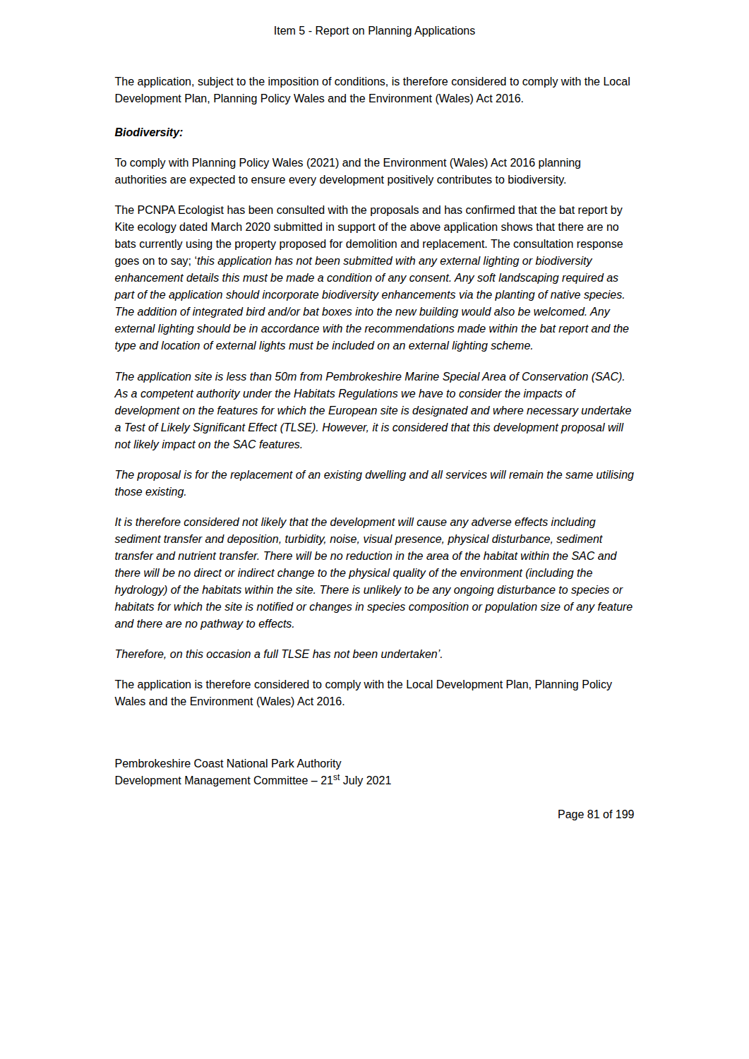Item 5 - Report on Planning Applications
The application, subject to the imposition of conditions, is therefore considered to comply with the Local Development Plan, Planning Policy Wales and the Environment (Wales) Act 2016.
Biodiversity:
To comply with Planning Policy Wales (2021) and the Environment (Wales) Act 2016 planning authorities are expected to ensure every development positively contributes to biodiversity.
The PCNPA Ecologist has been consulted with the proposals and has confirmed that the bat report by Kite ecology dated March 2020 submitted in support of the above application shows that there are no bats currently using the property proposed for demolition and replacement. The consultation response goes on to say; ‘this application has not been submitted with any external lighting or biodiversity enhancement details this must be made a condition of any consent. Any soft landscaping required as part of the application should incorporate biodiversity enhancements via the planting of native species. The addition of integrated bird and/or bat boxes into the new building would also be welcomed. Any external lighting should be in accordance with the recommendations made within the bat report and the type and location of external lights must be included on an external lighting scheme.
The application site is less than 50m from Pembrokeshire Marine Special Area of Conservation (SAC). As a competent authority under the Habitats Regulations we have to consider the impacts of development on the features for which the European site is designated and where necessary undertake a Test of Likely Significant Effect (TLSE). However, it is considered that this development proposal will not likely impact on the SAC features.
The proposal is for the replacement of an existing dwelling and all services will remain the same utilising those existing.
It is therefore considered not likely that the development will cause any adverse effects including sediment transfer and deposition, turbidity, noise, visual presence, physical disturbance, sediment transfer and nutrient transfer. There will be no reduction in the area of the habitat within the SAC and there will be no direct or indirect change to the physical quality of the environment (including the hydrology) of the habitats within the site. There is unlikely to be any ongoing disturbance to species or habitats for which the site is notified or changes in species composition or population size of any feature and there are no pathway to effects.
Therefore, on this occasion a full TLSE has not been undertaken’.
The application is therefore considered to comply with the Local Development Plan, Planning Policy Wales and the Environment (Wales) Act 2016.
Pembrokeshire Coast National Park Authority
Development Management Committee – 21st July 2021
Page 81 of 199